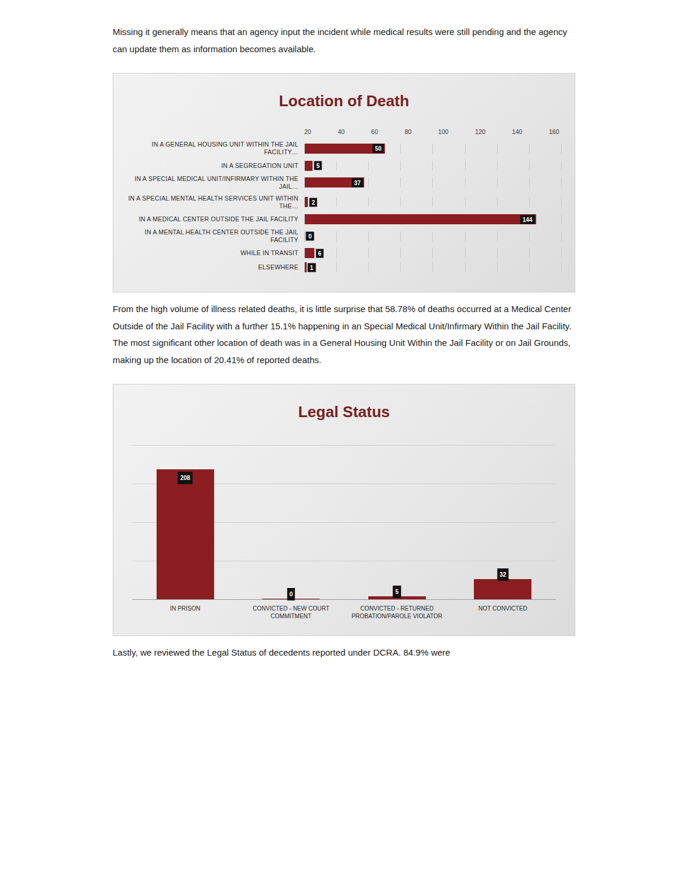Missing it generally means that an agency input the incident while medical results were still pending and the agency can update them as information becomes available.
Location of Death
20406080100120140160
In a general housing unit within the jail facility…
50
In a segregation unit
5
In a special medical unit/infirmary within the jail…
37
In a special mental health services unit within the…
2
In a medical center outside the jail facility
144
In a mental health center outside the jail facility
0
While in transit
6
Elsewhere
1
From the high volume of illness related deaths, it is little surprise that 58.78% of deaths occurred at a Medical Center Outside of the Jail Facility with a further 15.1% happening in an Special Medical Unit/Infirmary Within the Jail Facility. The most significant other location of death was in a General Housing Unit Within the Jail Facility or on Jail Grounds, making up the location of 20.41% of reported deaths.
Legal Status
208
0
5
32
In Prison
Convicted - New Court Commitment
Convicted - Returned Probation/Parole Violator
Not Convicted
Lastly, we reviewed the Legal Status of decedents reported under DCRA. 84.9% were